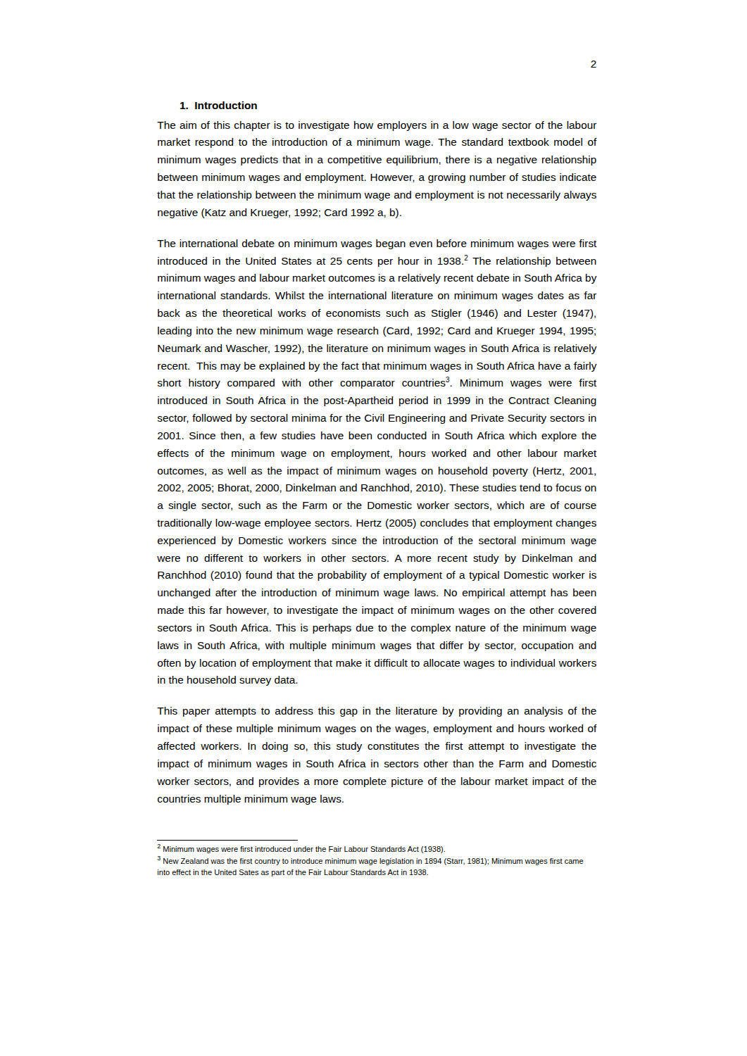2
1. Introduction
The aim of this chapter is to investigate how employers in a low wage sector of the labour market respond to the introduction of a minimum wage. The standard textbook model of minimum wages predicts that in a competitive equilibrium, there is a negative relationship between minimum wages and employment. However, a growing number of studies indicate that the relationship between the minimum wage and employment is not necessarily always negative (Katz and Krueger, 1992; Card 1992 a, b).
The international debate on minimum wages began even before minimum wages were first introduced in the United States at 25 cents per hour in 1938.2 The relationship between minimum wages and labour market outcomes is a relatively recent debate in South Africa by international standards. Whilst the international literature on minimum wages dates as far back as the theoretical works of economists such as Stigler (1946) and Lester (1947), leading into the new minimum wage research (Card, 1992; Card and Krueger 1994, 1995; Neumark and Wascher, 1992), the literature on minimum wages in South Africa is relatively recent. This may be explained by the fact that minimum wages in South Africa have a fairly short history compared with other comparator countries3. Minimum wages were first introduced in South Africa in the post-Apartheid period in 1999 in the Contract Cleaning sector, followed by sectoral minima for the Civil Engineering and Private Security sectors in 2001. Since then, a few studies have been conducted in South Africa which explore the effects of the minimum wage on employment, hours worked and other labour market outcomes, as well as the impact of minimum wages on household poverty (Hertz, 2001, 2002, 2005; Bhorat, 2000, Dinkelman and Ranchhod, 2010). These studies tend to focus on a single sector, such as the Farm or the Domestic worker sectors, which are of course traditionally low-wage employee sectors. Hertz (2005) concludes that employment changes experienced by Domestic workers since the introduction of the sectoral minimum wage were no different to workers in other sectors. A more recent study by Dinkelman and Ranchhod (2010) found that the probability of employment of a typical Domestic worker is unchanged after the introduction of minimum wage laws. No empirical attempt has been made this far however, to investigate the impact of minimum wages on the other covered sectors in South Africa. This is perhaps due to the complex nature of the minimum wage laws in South Africa, with multiple minimum wages that differ by sector, occupation and often by location of employment that make it difficult to allocate wages to individual workers in the household survey data.
This paper attempts to address this gap in the literature by providing an analysis of the impact of these multiple minimum wages on the wages, employment and hours worked of affected workers. In doing so, this study constitutes the first attempt to investigate the impact of minimum wages in South Africa in sectors other than the Farm and Domestic worker sectors, and provides a more complete picture of the labour market impact of the countries multiple minimum wage laws.
2 Minimum wages were first introduced under the Fair Labour Standards Act (1938).
3 New Zealand was the first country to introduce minimum wage legislation in 1894 (Starr, 1981); Minimum wages first came into effect in the United Sates as part of the Fair Labour Standards Act in 1938.